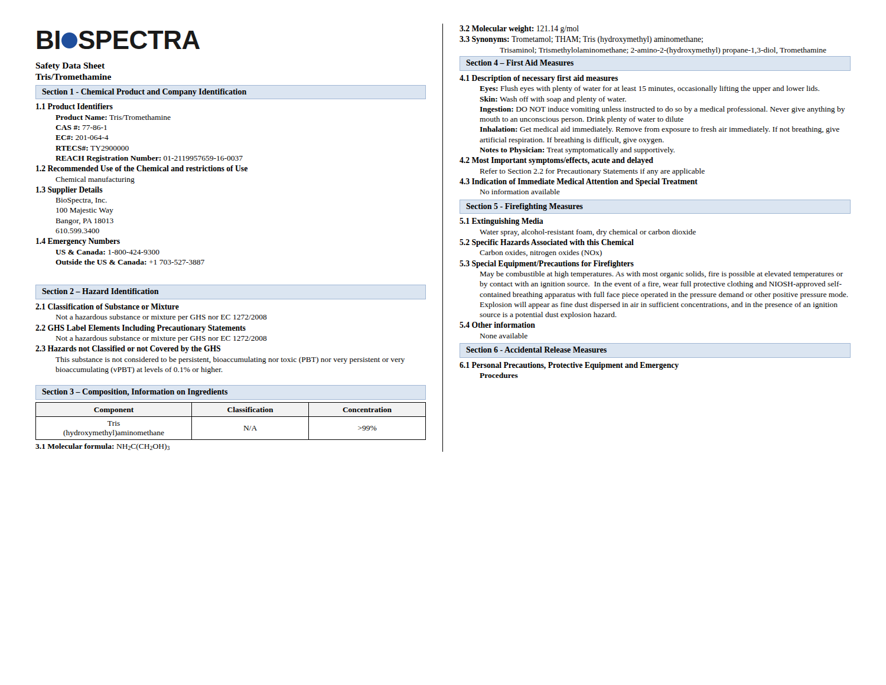BI SPECTRA
Safety Data Sheet Tris/Tromethamine
Section 1 - Chemical Product and Company Identification
1.1 Product Identifiers
Product Name: Tris/Tromethamine
CAS #: 77-86-1
EC#: 201-064-4
RTECS#: TY2900000
REACH Registration Number: 01-2119957659-16-0037
1.2 Recommended Use of the Chemical and restrictions of Use
Chemical manufacturing
1.3 Supplier Details
BioSpectra, Inc.
100 Majestic Way
Bangor, PA 18013
610.599.3400
1.4 Emergency Numbers
US & Canada: 1-800-424-9300
Outside the US & Canada: +1 703-527-3887
Section 2 – Hazard Identification
2.1 Classification of Substance or Mixture
Not a hazardous substance or mixture per GHS nor EC 1272/2008
2.2 GHS Label Elements Including Precautionary Statements
Not a hazardous substance or mixture per GHS nor EC 1272/2008
2.3 Hazards not Classified or not Covered by the GHS
This substance is not considered to be persistent, bioaccumulating nor toxic (PBT) nor very persistent or very bioaccumulating (vPBT) at levels of 0.1% or higher.
Section 3 – Composition, Information on Ingredients
| Component | Classification | Concentration |
| --- | --- | --- |
| Tris (hydroxymethyl)aminomethane | N/A | >99% |
3.1 Molecular formula: NH2C(CH2OH)3
3.2 Molecular weight: 121.14 g/mol
3.3 Synonyms: Trometamol; THAM; Tris (hydroxymethyl) aminomethane;
Trisaminol; Trismethylolaminomethane; 2-amino-2-(hydroxymethyl) propane-1,3-diol, Tromethamine
Section 4 – First Aid Measures
4.1 Description of necessary first aid measures
Eyes: Flush eyes with plenty of water for at least 15 minutes, occasionally lifting the upper and lower lids.
Skin: Wash off with soap and plenty of water.
Ingestion: DO NOT induce vomiting unless instructed to do so by a medical professional. Never give anything by mouth to an unconscious person. Drink plenty of water to dilute
Inhalation: Get medical aid immediately. Remove from exposure to fresh air immediately. If not breathing, give artificial respiration. If breathing is difficult, give oxygen.
Notes to Physician: Treat symptomatically and supportively.
4.2 Most Important symptoms/effects, acute and delayed
Refer to Section 2.2 for Precautionary Statements if any are applicable
4.3 Indication of Immediate Medical Attention and Special Treatment
No information available
Section 5 - Firefighting Measures
5.1 Extinguishing Media
Water spray, alcohol-resistant foam, dry chemical or carbon dioxide
5.2 Specific Hazards Associated with this Chemical
Carbon oxides, nitrogen oxides (NOx)
5.3 Special Equipment/Precautions for Firefighters
May be combustible at high temperatures. As with most organic solids, fire is possible at elevated temperatures or by contact with an ignition source. In the event of a fire, wear full protective clothing and NIOSH-approved self-contained breathing apparatus with full face piece operated in the pressure demand or other positive pressure mode. Explosion will appear as fine dust dispersed in air in sufficient concentrations, and in the presence of an ignition source is a potential dust explosion hazard.
5.4 Other information
None available
Section 6 - Accidental Release Measures
6.1 Personal Precautions, Protective Equipment and Emergency
Procedures